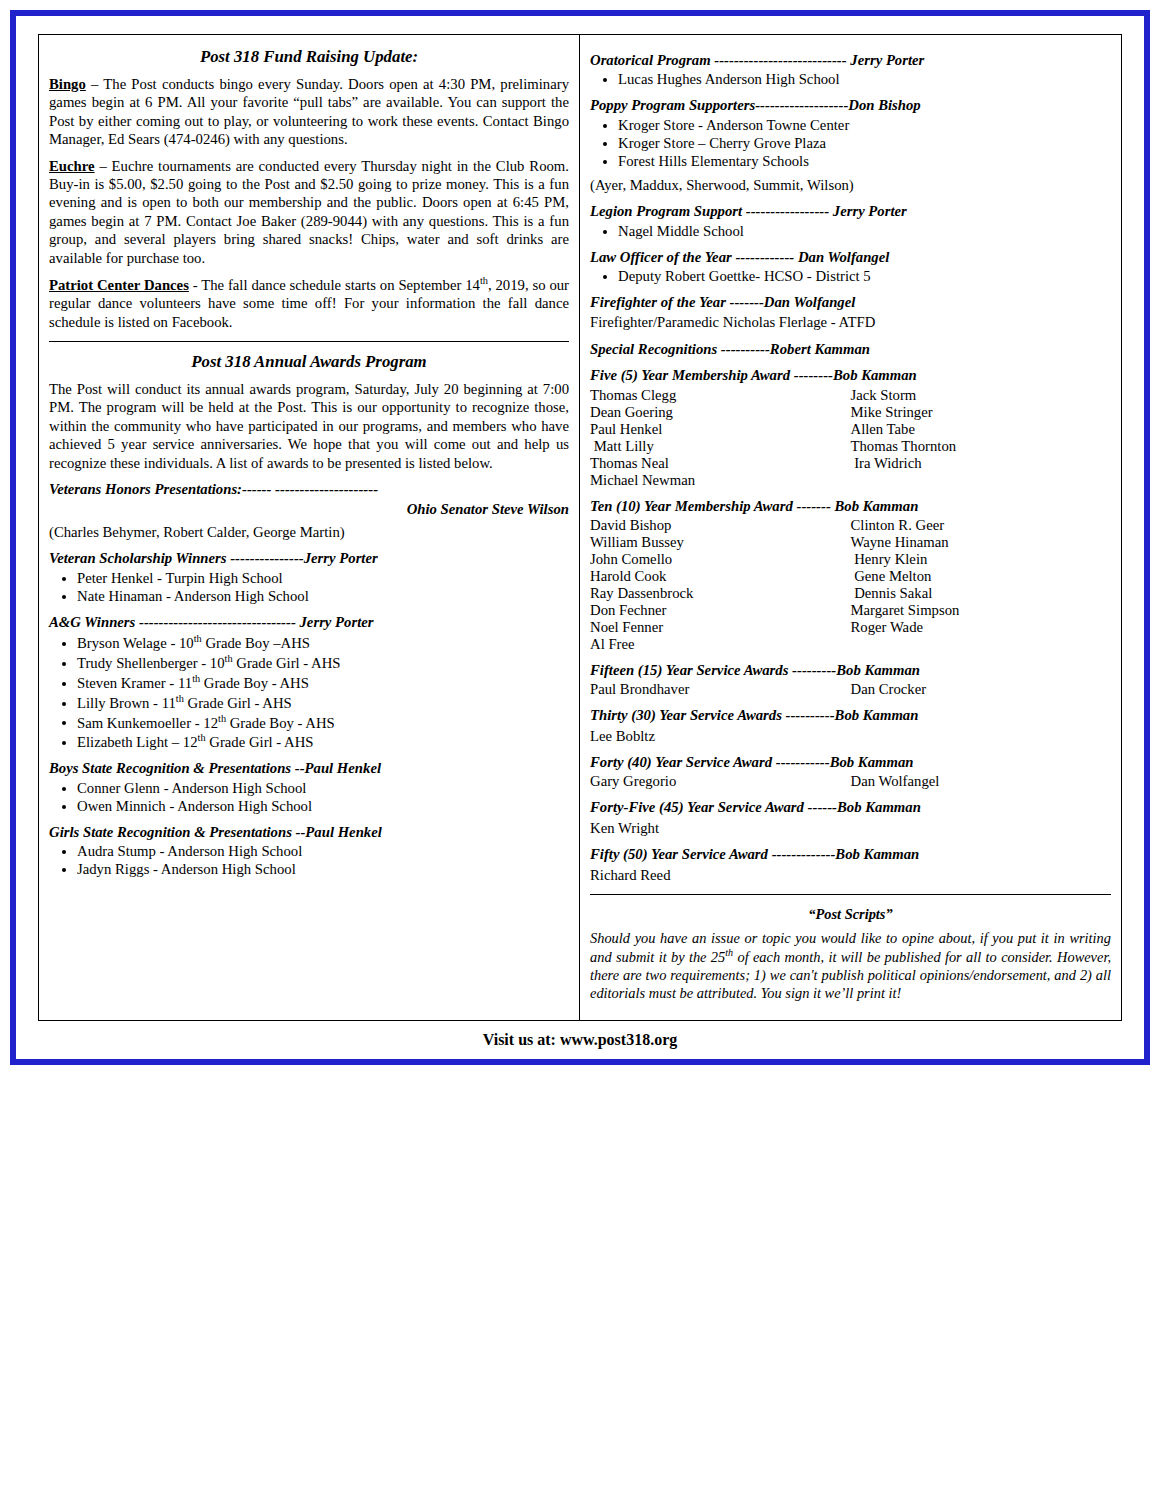Post 318 Fund Raising Update:
Bingo – The Post conducts bingo every Sunday. Doors open at 4:30 PM, preliminary games begin at 6 PM. All your favorite “pull tabs” are available. You can support the Post by either coming out to play, or volunteering to work these events. Contact Bingo Manager, Ed Sears (474-0246) with any questions.
Euchre – Euchre tournaments are conducted every Thursday night in the Club Room. Buy-in is $5.00, $2.50 going to the Post and $2.50 going to prize money. This is a fun evening and is open to both our membership and the public. Doors open at 6:45 PM, games begin at 7 PM. Contact Joe Baker (289-9044) with any questions. This is a fun group, and several players bring shared snacks! Chips, water and soft drinks are available for purchase too.
Patriot Center Dances - The fall dance schedule starts on September 14th, 2019, so our regular dance volunteers have some time off! For your information the fall dance schedule is listed on Facebook.
Post 318 Annual Awards Program
The Post will conduct its annual awards program, Saturday, July 20 beginning at 7:00 PM. The program will be held at the Post. This is our opportunity to recognize those, within the community who have participated in our programs, and members who have achieved 5 year service anniversaries. We hope that you will come out and help us recognize these individuals. A list of awards to be presented is listed below.
Veterans Honors Presentations:------ ---------------------
Ohio Senator Steve Wilson
(Charles Behymer, Robert Calder, George Martin)
Veteran Scholarship Winners ---------------Jerry Porter
Peter Henkel - Turpin High School
Nate Hinaman - Anderson High School
A&G Winners -------------------------------- Jerry Porter
Bryson Welage - 10th Grade Boy –AHS
Trudy Shellenberger - 10th Grade Girl - AHS
Steven Kramer - 11th Grade Boy - AHS
Lilly Brown - 11th Grade Girl - AHS
Sam Kunkemoeller - 12th Grade Boy - AHS
Elizabeth Light – 12th Grade Girl - AHS
Boys State Recognition & Presentations --Paul Henkel
Conner Glenn - Anderson High School
Owen Minnich - Anderson High School
Girls State Recognition & Presentations --Paul Henkel
Audra Stump - Anderson High School
Jadyn Riggs - Anderson High School
Oratorical Program --------------------------- Jerry Porter
Lucas Hughes Anderson High School
Poppy Program Supporters-------------------Don Bishop
Kroger Store - Anderson Towne Center
Kroger Store – Cherry Grove Plaza
Forest Hills Elementary Schools
(Ayer, Maddux, Sherwood, Summit, Wilson)
Legion Program Support ----------------- Jerry Porter
Nagel Middle School
Law Officer of the Year ------------ Dan Wolfangel
Deputy Robert Goettke- HCSO - District 5
Firefighter of the Year -------Dan Wolfangel
Firefighter/Paramedic Nicholas Flerlage - ATFD
Special Recognitions ----------Robert Kamman
Five (5) Year Membership Award --------Bob Kamman
| Thomas Clegg | Jack Storm |
| Dean Goering | Mike Stringer |
| Paul Henkel | Allen Tabe |
| Matt Lilly | Thomas Thornton |
| Thomas Neal | Ira Widrich |
| Michael Newman | |
Ten (10) Year Membership Award ------- Bob Kamman
| David Bishop | Clinton R. Geer |
| William Bussey | Wayne Hinaman |
| John Comello | Henry Klein |
| Harold Cook | Gene Melton |
| Ray Dassenbrock | Dennis Sakal |
| Don Fechner | Margaret Simpson |
| Noel Fenner | Roger Wade |
| Al Free | |
Fifteen (15) Year Service Awards ---------Bob Kamman
| Paul Brondhaver | Dan Crocker |
Thirty (30) Year Service Awards ----------Bob Kamman
Lee Bobltz
Forty (40) Year Service Award -----------Bob Kamman
| Gary Gregorio | Dan Wolfangel |
Forty-Five (45) Year Service Award ------Bob Kamman
Ken Wright
Fifty (50) Year Service Award -------------Bob Kamman
Richard Reed
“Post Scripts”
Should you have an issue or topic you would like to opine about, if you put it in writing and submit it by the 25th of each month, it will be published for all to consider. However, there are two requirements; 1) we can't publish political opinions/endorsement, and 2) all editorials must be attributed. You sign it we’ll print it!
Visit us at: www.post318.org